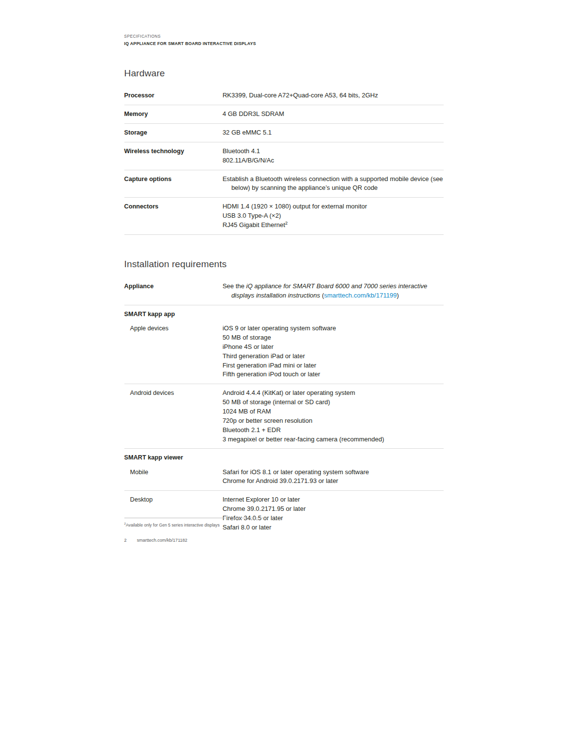Specifications
iQ appliance for SMART Board interactive displays
Hardware
| Processor | RK3399, Dual-core A72+Quad-core A53, 64 bits, 2GHz |
| Memory | 4 GB DDR3L SDRAM |
| Storage | 32 GB eMMC 5.1 |
| Wireless technology | Bluetooth 4.1 802.11A/B/G/N/Ac |
| Capture options | Establish a Bluetooth wireless connection with a supported mobile device (see below) by scanning the appliance’s unique QR code |
| Connectors | HDMI 1.4 (1920 × 1080) output for external monitor USB 3.0 Type-A (×2) RJ45 Gigabit Ethernet 2 |
Installation requirements
| Appliance | See the iQ appliance for SMART Board 6000 and 7000 series interactive displays installation instructions ( smarttech.com/kb/171199 ) |
| SMART kapp app |
| Apple devices | iOS 9 or later operating system software 50 MB of storage iPhone 4S or later Third generation iPad or later First generation iPad mini or later Fifth generation iPod touch or later |
| Android devices | Android 4.4.4 (KitKat) or later operating system 50 MB of storage (internal or SD card) 1024 MB of RAM 720p or better screen resolution Bluetooth 2.1 + EDR 3 megapixel or better rear-facing camera (recommended) |
| SMART kapp viewer |
| Mobile | Safari for iOS 8.1 or later operating system software Chrome for Android 39.0.2171.93 or later |
| Desktop | Internet Explorer 10 or later Chrome 39.0.2171.95 or later Firefox 34.0.5 or later Safari 8.0 or later |
2Available only for Gen 5 series interactive displays
2 smarttech.com/kb/171182